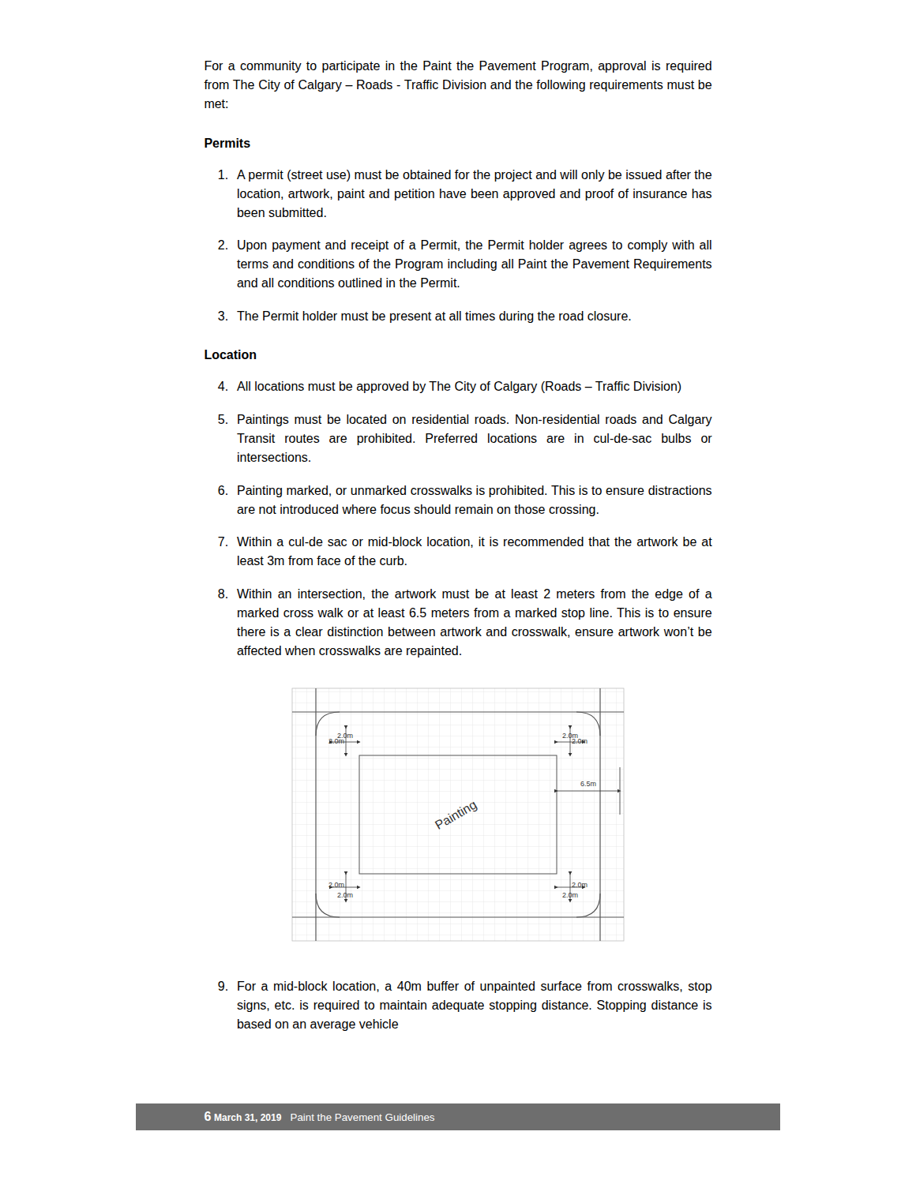For a community to participate in the Paint the Pavement Program, approval is required from The City of Calgary – Roads - Traffic Division and the following requirements must be met:
Permits
A permit (street use) must be obtained for the project and will only be issued after the location, artwork, paint and petition have been approved and proof of insurance has been submitted.
Upon payment and receipt of a Permit, the Permit holder agrees to comply with all terms and conditions of the Program including all Paint the Pavement Requirements and all conditions outlined in the Permit.
The Permit holder must be present at all times during the road closure.
Location
All locations must be approved by The City of Calgary (Roads – Traffic Division)
Paintings must be located on residential roads. Non-residential roads and Calgary Transit routes are prohibited. Preferred locations are in cul-de-sac bulbs or intersections.
Painting marked, or unmarked crosswalks is prohibited. This is to ensure distractions are not introduced where focus should remain on those crossing.
Within a cul-de sac or mid-block location, it is recommended that the artwork be at least 3m from face of the curb.
Within an intersection, the artwork must be at least 2 meters from the edge of a marked cross walk or at least 6.5 meters from a marked stop line. This is to ensure there is a clear distinction between artwork and crosswalk, ensure artwork won’t be affected when crosswalks are repainted.
Painting 2.0m 2.0m 2.0m 2.0m 2.0m 2.0m 2.0m 2.0m 6.5m
For a mid-block location, a 40m buffer of unpainted surface from crosswalks, stop signs, etc. is required to maintain adequate stopping distance. Stopping distance is based on an average vehicle
6 March 31, 2019 Paint the Pavement Guidelines